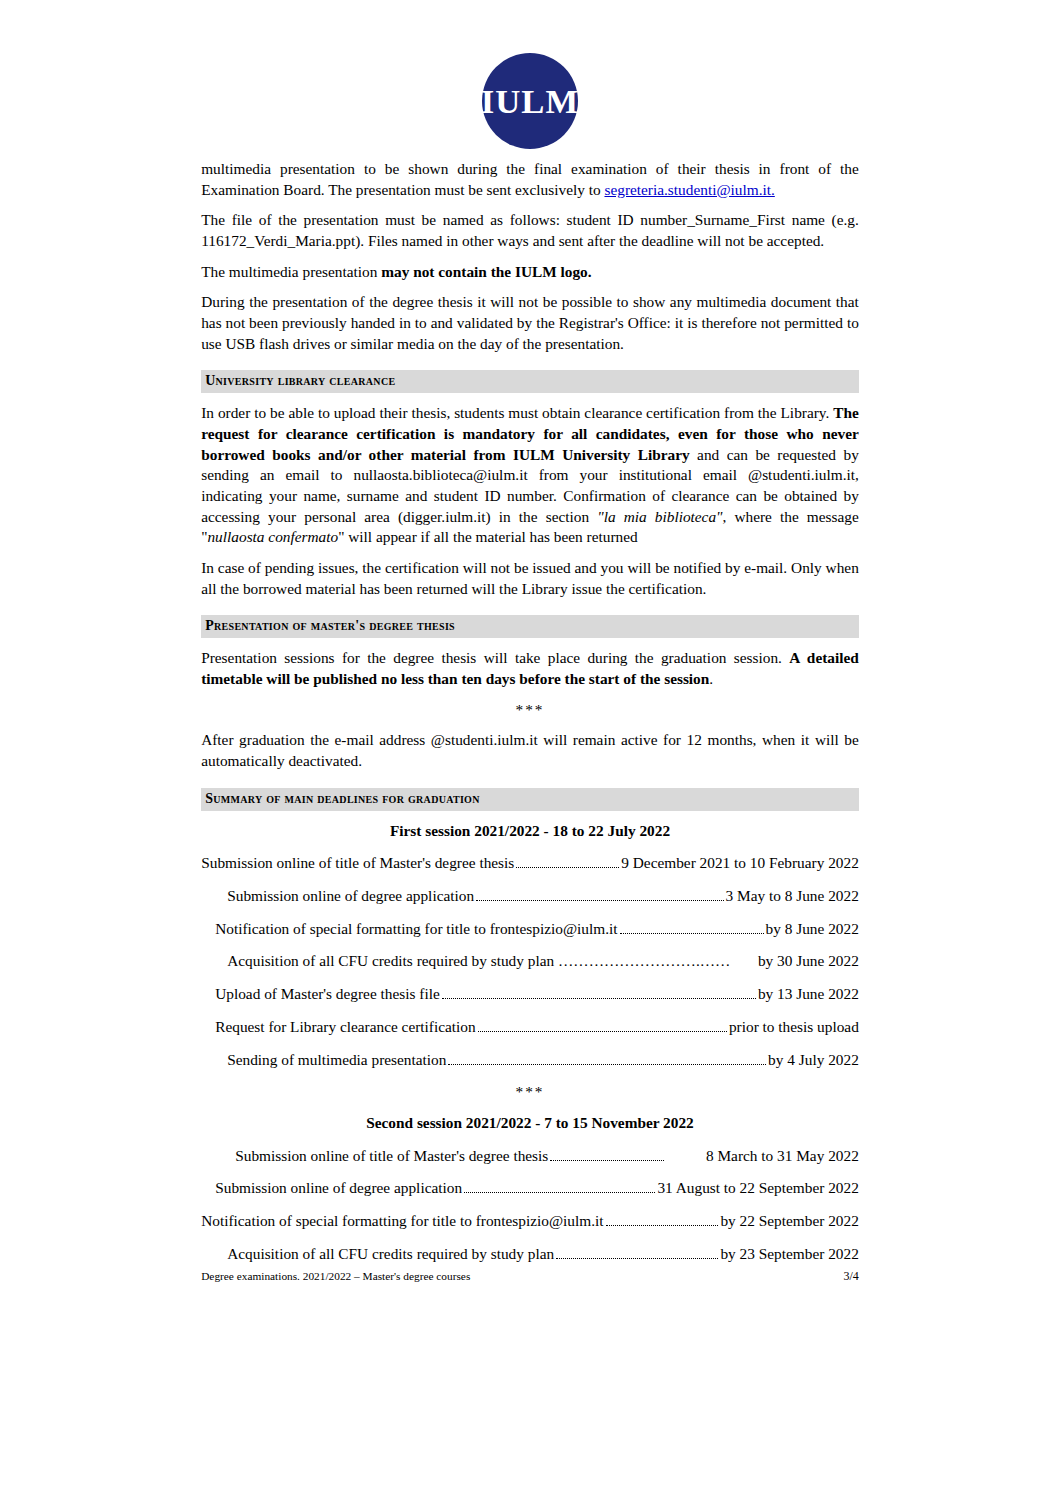IULM
multimedia presentation to be shown during the final examination of their thesis in front of the Examination Board. The presentation must be sent exclusively to segreteria.studenti@iulm.it.
The file of the presentation must be named as follows: student ID number_Surname_First name (e.g. 116172_Verdi_Maria.ppt). Files named in other ways and sent after the deadline will not be accepted.
The multimedia presentation may not contain the IULM logo.
During the presentation of the degree thesis it will not be possible to show any multimedia document that has not been previously handed in to and validated by the Registrar's Office: it is therefore not permitted to use USB flash drives or similar media on the day of the presentation.
University library clearance
In order to be able to upload their thesis, students must obtain clearance certification from the Library. The request for clearance certification is mandatory for all candidates, even for those who never borrowed books and/or other material from IULM University Library and can be requested by sending an email to nullaosta.biblioteca@iulm.it from your institutional email @studenti.iulm.it, indicating your name, surname and student ID number. Confirmation of clearance can be obtained by accessing your personal area (digger.iulm.it) in the section "la mia biblioteca", where the message "nullaosta confermato" will appear if all the material has been returned
In case of pending issues, the certification will not be issued and you will be notified by e-mail. Only when all the borrowed material has been returned will the Library issue the certification.
Presentation of master's degree thesis
Presentation sessions for the degree thesis will take place during the graduation session. A detailed timetable will be published no less than ten days before the start of the session.
***
After graduation the e-mail address @studenti.iulm.it will remain active for 12 months, when it will be automatically deactivated.
Summary of main deadlines for graduation
First session 2021/2022 - 18 to 22 July 2022
Submission online of title of Master's degree thesis 9 December 2021 to 10 February 2022
Submission online of degree application 3 May to 8 June 2022
Notification of special formatting for title to frontespizio@iulm.it by 8 June 2022
Acquisition of all CFU credits required by study plan ……………………….…… by 30 June 2022
Upload of Master's degree thesis file by 13 June 2022
Request for Library clearance certification prior to thesis upload
Sending of multimedia presentation by 4 July 2022
***
Second session 2021/2022 - 7 to 15 November 2022
Submission online of title of Master's degree thesis 8 March to 31 May 2022
Submission online of degree application 31 August to 22 September 2022
Notification of special formatting for title to frontespizio@iulm.it by 22 September 2022
Acquisition of all CFU credits required by study plan by 23 September 2022
Degree examinations. 2021/2022 – Master's degree courses 3/4